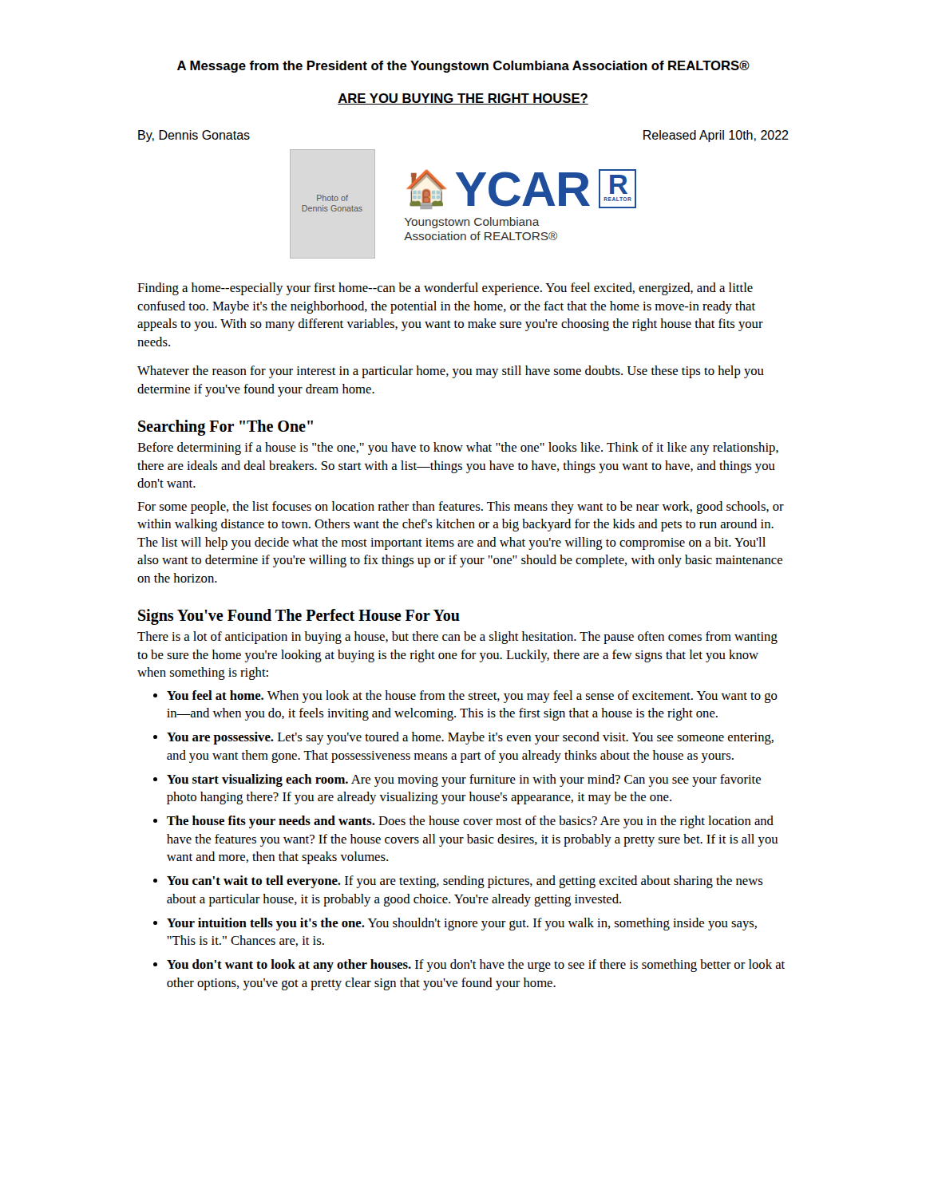A Message from the President of the Youngstown Columbiana Association of REALTORS®
ARE YOU BUYING THE RIGHT HOUSE?
By, Dennis Gonatas Released April 10th, 2022
Photo of
Dennis Gonatas
🏠YCAR RREALTOR
Youngstown Columbiana
Association of REALTORS®
Finding a home--especially your first home--can be a wonderful experience. You feel excited, energized, and a little confused too. Maybe it's the neighborhood, the potential in the home, or the fact that the home is move-in ready that appeals to you. With so many different variables, you want to make sure you're choosing the right house that fits your needs.
Whatever the reason for your interest in a particular home, you may still have some doubts. Use these tips to help you determine if you've found your dream home.
Searching For "The One"
Before determining if a house is "the one," you have to know what "the one" looks like. Think of it like any relationship, there are ideals and deal breakers. So start with a list—things you have to have, things you want to have, and things you don't want.
For some people, the list focuses on location rather than features. This means they want to be near work, good schools, or within walking distance to town. Others want the chef's kitchen or a big backyard for the kids and pets to run around in. The list will help you decide what the most important items are and what you're willing to compromise on a bit. You'll also want to determine if you're willing to fix things up or if your "one" should be complete, with only basic maintenance on the horizon.
Signs You've Found The Perfect House For You
There is a lot of anticipation in buying a house, but there can be a slight hesitation. The pause often comes from wanting to be sure the home you're looking at buying is the right one for you. Luckily, there are a few signs that let you know when something is right:
You feel at home. When you look at the house from the street, you may feel a sense of excitement. You want to go in—and when you do, it feels inviting and welcoming. This is the first sign that a house is the right one.
You are possessive. Let's say you've toured a home. Maybe it's even your second visit. You see someone entering, and you want them gone. That possessiveness means a part of you already thinks about the house as yours.
You start visualizing each room. Are you moving your furniture in with your mind? Can you see your favorite photo hanging there? If you are already visualizing your house's appearance, it may be the one.
The house fits your needs and wants. Does the house cover most of the basics? Are you in the right location and have the features you want? If the house covers all your basic desires, it is probably a pretty sure bet. If it is all you want and more, then that speaks volumes.
You can't wait to tell everyone. If you are texting, sending pictures, and getting excited about sharing the news about a particular house, it is probably a good choice. You're already getting invested.
Your intuition tells you it's the one. You shouldn't ignore your gut. If you walk in, something inside you says, "This is it." Chances are, it is.
You don't want to look at any other houses. If you don't have the urge to see if there is something better or look at other options, you've got a pretty clear sign that you've found your home.